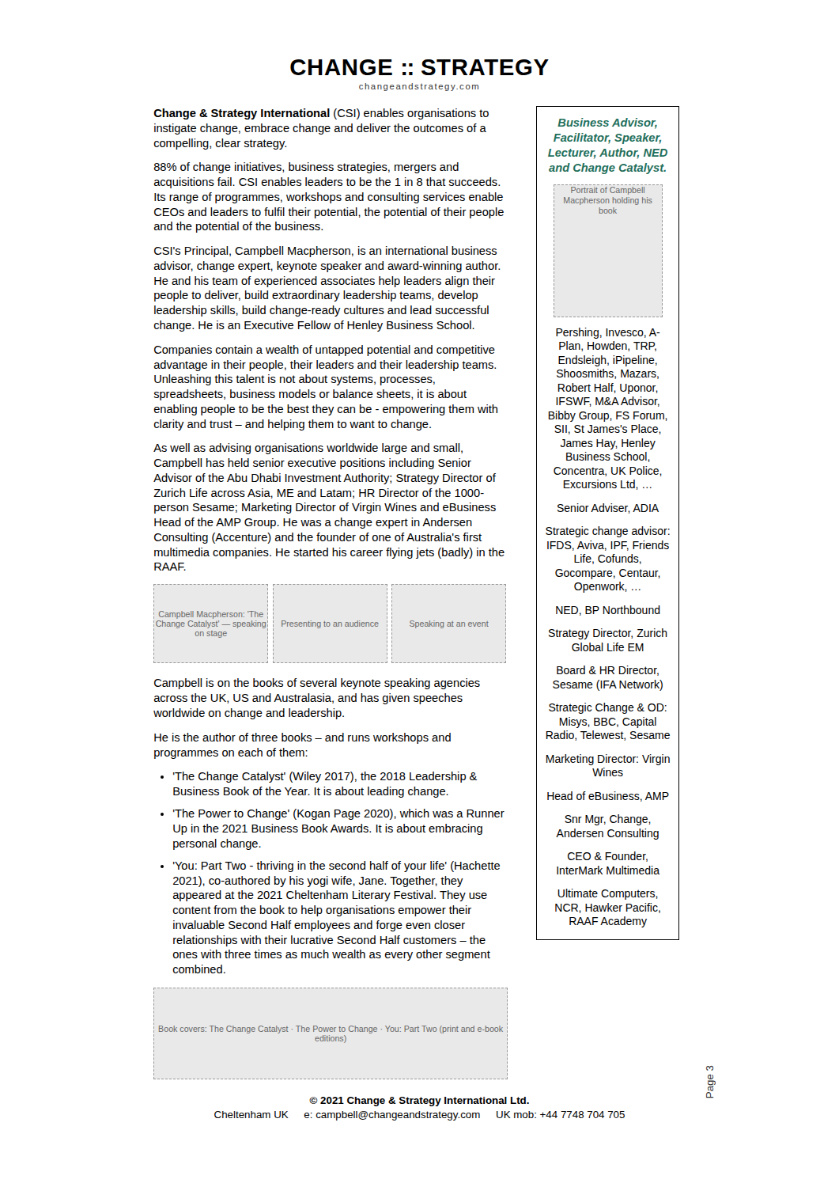CHANGE :: STRATEGY
changeandstrategy.com
Change & Strategy International (CSI) enables organisations to instigate change, embrace change and deliver the outcomes of a compelling, clear strategy.
88% of change initiatives, business strategies, mergers and acquisitions fail. CSI enables leaders to be the 1 in 8 that succeeds. Its range of programmes, workshops and consulting services enable CEOs and leaders to fulfil their potential, the potential of their people and the potential of the business.
CSI's Principal, Campbell Macpherson, is an international business advisor, change expert, keynote speaker and award-winning author. He and his team of experienced associates help leaders align their people to deliver, build extraordinary leadership teams, develop leadership skills, build change-ready cultures and lead successful change. He is an Executive Fellow of Henley Business School.
Companies contain a wealth of untapped potential and competitive advantage in their people, their leaders and their leadership teams. Unleashing this talent is not about systems, processes, spreadsheets, business models or balance sheets, it is about enabling people to be the best they can be - empowering them with clarity and trust – and helping them to want to change.
As well as advising organisations worldwide large and small, Campbell has held senior executive positions including Senior Advisor of the Abu Dhabi Investment Authority; Strategy Director of Zurich Life across Asia, ME and Latam; HR Director of the 1000-person Sesame; Marketing Director of Virgin Wines and eBusiness Head of the AMP Group. He was a change expert in Andersen Consulting (Accenture) and the founder of one of Australia's first multimedia companies. He started his career flying jets (badly) in the RAAF.
Campbell Macpherson: 'The Change Catalyst' — speaking on stage
Presenting to an audience
Speaking at an event
Campbell is on the books of several keynote speaking agencies across the UK, US and Australasia, and has given speeches worldwide on change and leadership.
He is the author of three books – and runs workshops and programmes on each of them:
'The Change Catalyst' (Wiley 2017), the 2018 Leadership & Business Book of the Year. It is about leading change.
'The Power to Change' (Kogan Page 2020), which was a Runner Up in the 2021 Business Book Awards. It is about embracing personal change.
'You: Part Two - thriving in the second half of your life' (Hachette 2021), co-authored by his yogi wife, Jane. Together, they appeared at the 2021 Cheltenham Literary Festival. They use content from the book to help organisations empower their invaluable Second Half employees and forge even closer relationships with their lucrative Second Half customers – the ones with three times as much wealth as every other segment combined.
Book covers: The Change Catalyst · The Power to Change · You: Part Two (print and e-book editions)
Business Advisor, Facilitator, Speaker, Lecturer, Author, NED and Change Catalyst.
Portrait of Campbell Macpherson holding his book
Pershing, Invesco, A-Plan, Howden, TRP, Endsleigh, iPipeline, Shoosmiths, Mazars, Robert Half, Uponor, IFSWF, M&A Advisor, Bibby Group, FS Forum, SII, St James's Place, James Hay, Henley Business School, Concentra, UK Police, Excursions Ltd, …
Senior Adviser, ADIA
Strategic change advisor: IFDS, Aviva, IPF, Friends Life, Cofunds, Gocompare, Centaur, Openwork, …
NED, BP Northbound
Strategy Director, Zurich Global Life EM
Board & HR Director, Sesame (IFA Network)
Strategic Change & OD: Misys, BBC, Capital Radio, Telewest, Sesame
Marketing Director: Virgin Wines
Head of eBusiness, AMP
Snr Mgr, Change, Andersen Consulting
CEO & Founder, InterMark Multimedia
Ultimate Computers, NCR, Hawker Pacific, RAAF Academy
Page 3
© 2021 Change & Strategy International Ltd.
Cheltenham UK e: campbell@changeandstrategy.com UK mob: +44 7748 704 705